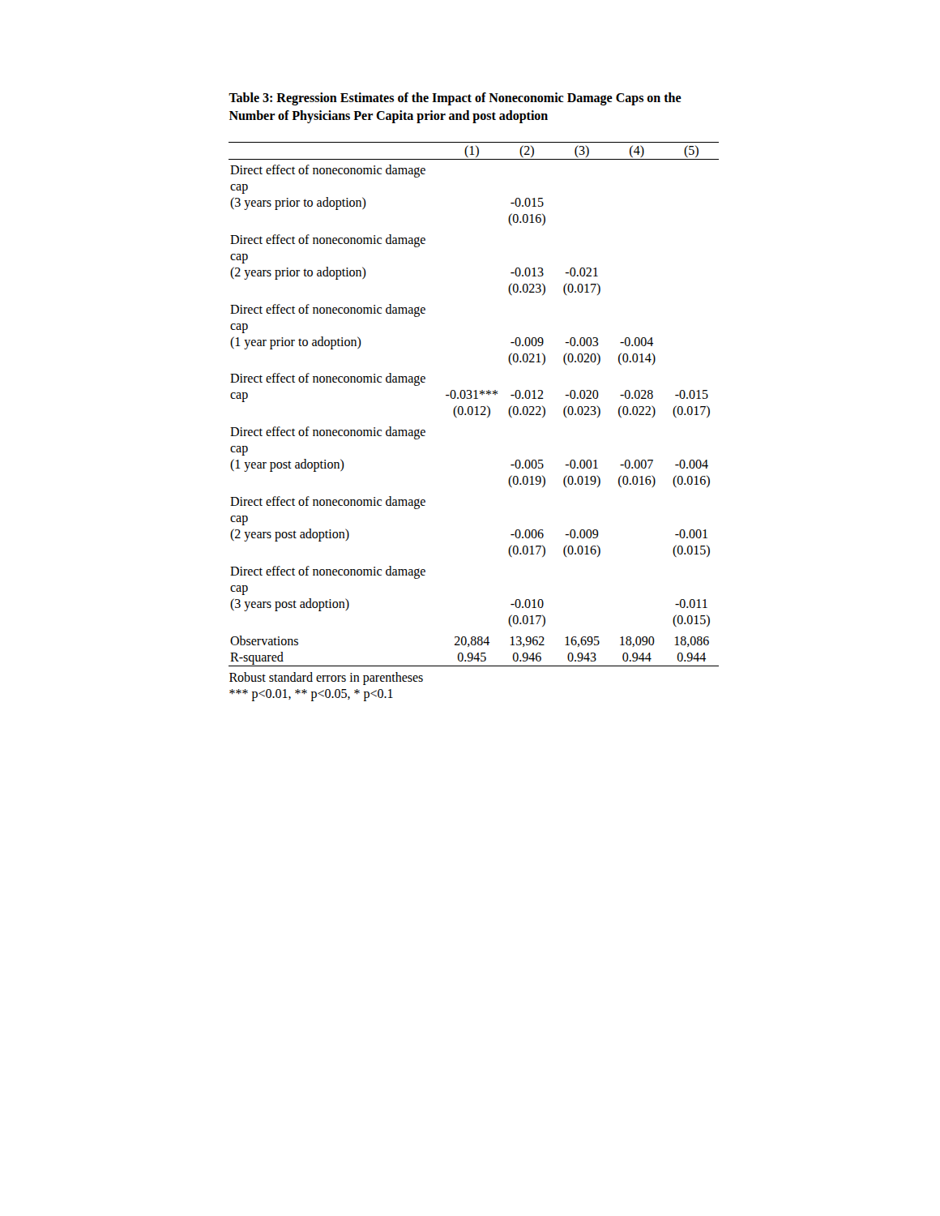Table 3: Regression Estimates of the Impact of Noneconomic Damage Caps on the Number of Physicians Per Capita prior and post adoption
| | (1) | (2) | (3) | (4) | (5) |
| Direct effect of noneconomic damage cap | | | | | |
| (3 years prior to adoption) | | -0.015 | | | |
| | | (0.016) | | | |
| Direct effect of noneconomic damage cap | | | | | |
| (2 years prior to adoption) | | -0.013 | -0.021 | | |
| | | (0.023) | (0.017) | | |
| Direct effect of noneconomic damage cap | | | | | |
| (1 year prior to adoption) | | -0.009 | -0.003 | -0.004 | |
| | | (0.021) | (0.020) | (0.014) | |
| Direct effect of noneconomic damage cap | -0.031*** | -0.012 | -0.020 | -0.028 | -0.015 |
| | (0.012) | (0.022) | (0.023) | (0.022) | (0.017) |
| Direct effect of noneconomic damage cap | | | | | |
| (1 year post adoption) | | -0.005 | -0.001 | -0.007 | -0.004 |
| | | (0.019) | (0.019) | (0.016) | (0.016) |
| Direct effect of noneconomic damage cap | | | | | |
| (2 years post adoption) | | -0.006 | -0.009 | | -0.001 |
| | | (0.017) | (0.016) | | (0.015) |
| Direct effect of noneconomic damage cap | | | | | |
| (3 years post adoption) | | -0.010 | | | -0.011 |
| | | (0.017) | | | (0.015) |
| Observations | 20,884 | 13,962 | 16,695 | 18,090 | 18,086 |
| R-squared | 0.945 | 0.946 | 0.943 | 0.944 | 0.944 |
Robust standard errors in parentheses
*** p<0.01, ** p<0.05, * p<0.1